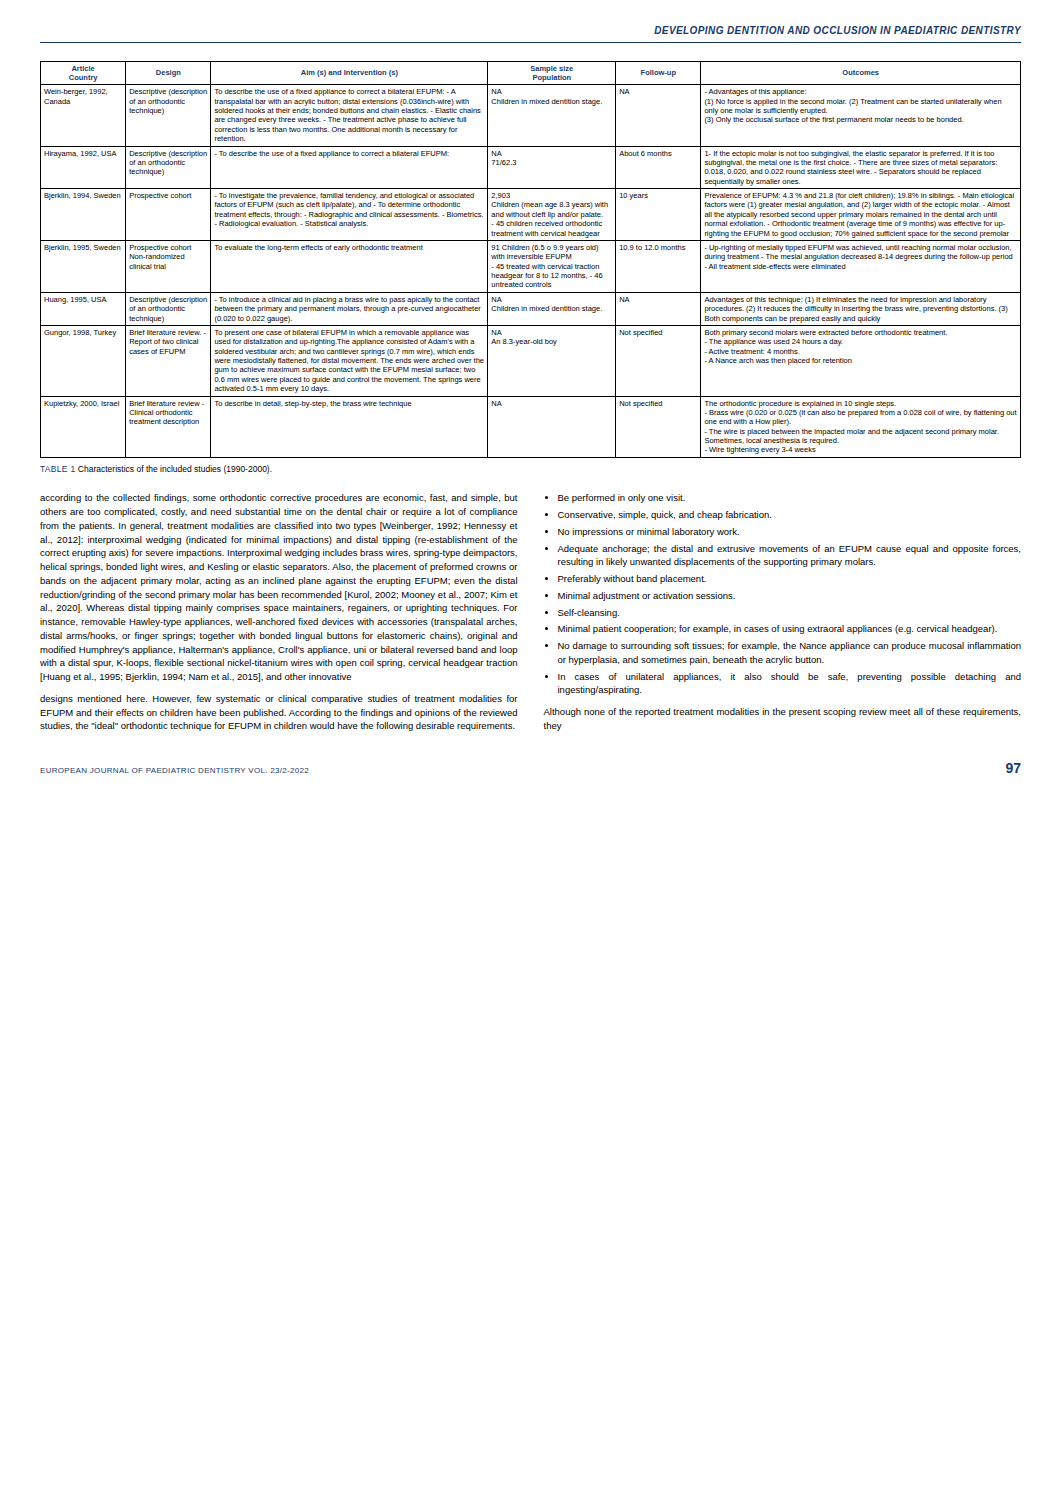DEVELOPING DENTITION AND OCCLUSION IN PAEDIATRIC DENTISTRY
| Article Country | Design | Aim (s) and Intervention (s) | Sample size Population | Follow-up | Outcomes |
| --- | --- | --- | --- | --- | --- |
| Wein-berger, 1992, Canada | Descriptive (description of an orthodontic technique) | To describe the use of a fixed appliance to correct a bilateral EFUPM: - A transpalatal bar with an acrylic button; distal extensions (0.036inch-wire) with soldered hooks at their ends; bonded buttons and chain elastics. - Elastic chains are changed every three weeks. - The treatment active phase to achieve full correction is less than two months. One additional month is necessary for retention. | NA Children in mixed dentition stage. | NA | - Advantages of this appliance: (1) No force is applied in the second molar. (2) Treatment can be started unilaterally when only one molar is sufficiently erupted. (3) Only the occlusal surface of the first permanent molar needs to be bonded. |
| Hirayama, 1992, USA | Descriptive (description of an orthodontic technique) | - To describe the use of a fixed appliance to correct a bilateral EFUPM: | NA 71/62.3 | About 6 months | 1- If the ectopic molar is not too subgingival, the elastic separator is preferred. If it is too subgingival, the metal one is the first choice. - There are three sizes of metal separators: 0.018, 0.020, and 0.022 round stainless steel wire. - Separators should be replaced sequentially by smaller ones. |
| Bjerklin, 1994, Sweden | Prospective cohort | - To investigate the prevalence, familial tendency, and etiological or associated factors of EFUPM (such as cleft lip/palate), and - To determine orthodontic treatment effects, through: - Radiographic and clinical assessments. - Biometrics. - Radiological evaluation. - Statistical analysis. | 2,903 Children (mean age 8.3 years) with and without cleft lip and/or palate. - 45 children received orthodontic treatment with cervical headgear | 10 years | Prevalence of EFUPM: 4.3 % and 21.8 (for cleft children); 19.8% in siblings. - Main etiological factors were (1) greater mesial angulation, and (2) larger width of the ectopic molar. - Almost all the atypically resorbed second upper primary molars remained in the dental arch until normal exfoliation. - Orthodontic treatment (average time of 9 months) was effective for up-righting the EFUPM to good occlusion; 70% gained sufficient space for the second premolar |
| Bjerklin, 1995, Sweden | Prospective cohort Non-randomized clinical trial | To evaluate the long-term effects of early orthodontic treatment | 91 Children (6.5 o 9.9 years old) with irreversible EFUPM - 45 treated with cervical traction headgear for 8 to 12 months, - 46 untreated controls | 10.9 to 12.0 months | - Up-righting of mesially tipped EFUPM was achieved, until reaching normal molar occlusion, during treatment - The mesial angulation decreased 8-14 degrees during the follow-up period - All treatment side-effects were eliminated |
| Huang, 1995, USA | Descriptive (description of an orthodontic technique) | - To introduce a clinical aid in placing a brass wire to pass apically to the contact between the primary and permanent molars, through a pre-curved angiocatheter (0.020 to 0.022 gauge). | NA Children in mixed dentition stage. | NA | Advantages of this technique: (1) It eliminates the need for impression and laboratory procedures. (2) It reduces the difficulty in inserting the brass wire, preventing distortions. (3) Both components can be prepared easily and quickly |
| Gungor, 1998, Turkey | Brief literature review. - Report of two clinical cases of EFUPM | To present one case of bilateral EFUPM in which a removable appliance was used for distalization and up-righting.The appliance consisted of Adam's with a soldered vestibular arch; and two cantilever springs (0.7 mm wire), which ends were mesiodistally flattened, for distal movement. The ends were arched over the gum to achieve maximum surface contact with the EFUPM mesial surface; two 0.6 mm wires were placed to guide and control the movement. The springs were activated 0.5-1 mm every 10 days. | NA An 8.3-year-old boy | Not specified | Both primary second molars were extracted before orthodontic treatment. - The appliance was used 24 hours a day. - Active treatment: 4 months. - A Nance arch was then placed for retention |
| Kupietzky, 2000, Israel | Brief literature review - Clinical orthodontic treatment description | To describe in detail, step-by-step, the brass wire technique | NA | Not specified | The orthodontic procedure is explained in 10 single steps. - Brass wire (0.020 or 0.025 (it can also be prepared from a 0.028 coil of wire, by flattening out one end with a How plier). - The wire is placed between the impacted molar and the adjacent second primary molar. Sometimes, local anesthesia is required. - Wire tightening every 3-4 weeks |
TABLE 1 Characteristics of the included studies (1990-2000).
according to the collected findings, some orthodontic corrective procedures are economic, fast, and simple, but others are too complicated, costly, and need substantial time on the dental chair or require a lot of compliance from the patients. In general, treatment modalities are classified into two types [Weinberger, 1992; Hennessy et al., 2012]: interproximal wedging (indicated for minimal impactions) and distal tipping (re-establishment of the correct erupting axis) for severe impactions. Interproximal wedging includes brass wires, spring-type deimpactors, helical springs, bonded light wires, and Kesling or elastic separators. Also, the placement of preformed crowns or bands on the adjacent primary molar, acting as an inclined plane against the erupting EFUPM; even the distal reduction/grinding of the second primary molar has been recommended [Kurol, 2002; Mooney et al., 2007; Kim et al., 2020]. Whereas distal tipping mainly comprises space maintainers, regainers, or uprighting techniques. For instance, removable Hawley-type appliances, well-anchored fixed devices with accessories (transpalatal arches, distal arms/hooks, or finger springs; together with bonded lingual buttons for elastomeric chains), original and modified Humphrey's appliance, Halterman's appliance, Croll's appliance, uni or bilateral reversed band and loop with a distal spur, K-loops, flexible sectional nickel-titanium wires with open coil spring, cervical headgear traction [Huang et al., 1995; Bjerklin, 1994; Nam et al., 2015], and other innovative
designs mentioned here. However, few systematic or clinical comparative studies of treatment modalities for EFUPM and their effects on children have been published. According to the findings and opinions of the reviewed studies, the "ideal" orthodontic technique for EFUPM in children would have the following desirable requirements.
Be performed in only one visit.
Conservative, simple, quick, and cheap fabrication.
No impressions or minimal laboratory work.
Adequate anchorage; the distal and extrusive movements of an EFUPM cause equal and opposite forces, resulting in likely unwanted displacements of the supporting primary molars.
Preferably without band placement.
Minimal adjustment or activation sessions.
Self-cleansing.
Minimal patient cooperation; for example, in cases of using extraoral appliances (e.g. cervical headgear).
No damage to surrounding soft tissues; for example, the Nance appliance can produce mucosal inflammation or hyperplasia, and sometimes pain, beneath the acrylic button.
In cases of unilateral appliances, it also should be safe, preventing possible detaching and ingesting/aspirating.
Although none of the reported treatment modalities in the present scoping review meet all of these requirements, they
EUROPEAN JOURNAL OF PAEDIATRIC DENTISTRY VOL. 23/2-2022
97